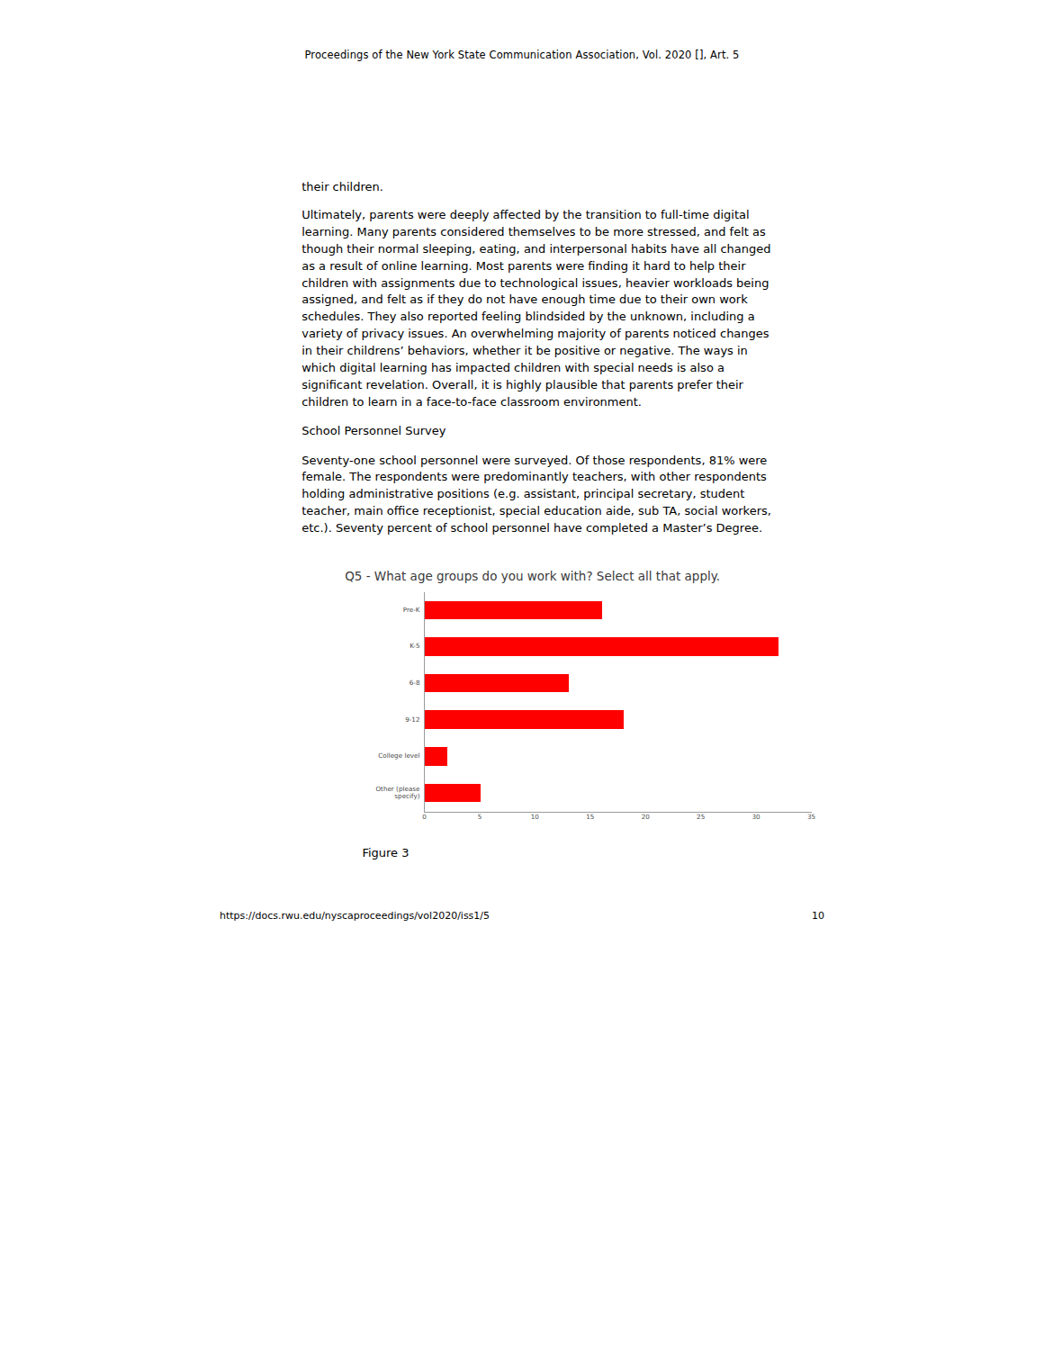Proceedings of the New York State Communication Association, Vol. 2020 [], Art. 5
their children.
Ultimately, parents were deeply affected by the transition to full-time digital learning. Many parents considered themselves to be more stressed, and felt as though their normal sleeping, eating, and interpersonal habits have all changed as a result of online learning. Most parents were finding it hard to help their children with assignments due to technological issues, heavier workloads being assigned, and felt as if they do not have enough time due to their own work schedules. They also reported feeling blindsided by the unknown, including a variety of privacy issues. An overwhelming majority of parents noticed changes in their childrens’ behaviors, whether it be positive or negative. The ways in which digital learning has impacted children with special needs is also a significant revelation. Overall, it is highly plausible that parents prefer their children to learn in a face-to-face classroom environment.
School Personnel Survey
Seventy-one school personnel were surveyed. Of those respondents, 81% were female. The respondents were predominantly teachers, with other respondents holding administrative positions (e.g. assistant, principal secretary, student teacher, main office receptionist, special education aide, sub TA, social workers, etc.). Seventy percent of school personnel have completed a Master’s Degree.
Q5 - What age groups do you work with? Select all that apply.
Pre-K
K-5
6-8
9-12
College level
Other (please
specify)
0 5 10 15 20 25 30 35
Figure 3
https://docs.rwu.edu/nyscaproceedings/vol2020/iss1/5 10